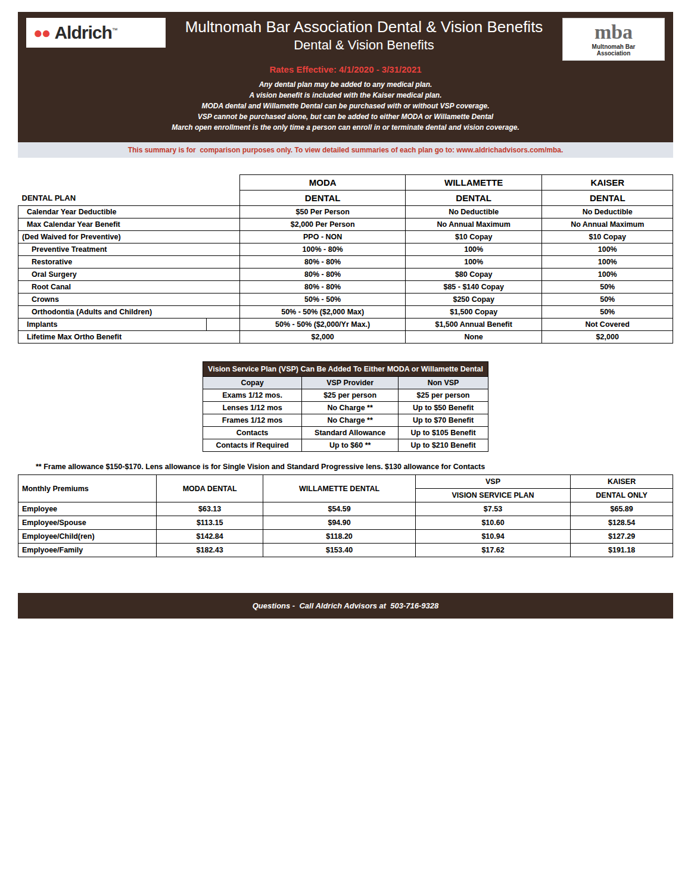●● Aldrich™
Multnomah Bar Association Dental & Vision Benefits
Dental & Vision Benefits
mba
Multnomah Bar
Association
Rates Effective: 4/1/2020 - 3/31/2021
Any dental plan may be added to any medical plan.
A vision benefit is included with the Kaiser medical plan.
MODA dental and Willamette Dental can be purchased with or without VSP coverage.
VSP cannot be purchased alone, but can be added to either MODA or Willamette Dental
March open enrollment is the only time a person can enroll in or terminate dental and vision coverage.
This summary is for comparison purposes only. To view detailed summaries of each plan go to: www.aldrichadvisors.com/mba.
| | | MODA | WILLAMETTE | KAISER |
| --- | --- | --- | --- | --- |
| DENTAL PLAN | DENTAL | DENTAL | DENTAL |
| Calendar Year Deductible | $50 Per Person | No Deductible | No Deductible |
| Max Calendar Year Benefit | $2,000 Per Person | No Annual Maximum | No Annual Maximum |
| (Ded Waived for Preventive) | PPO - NON | $10 Copay | $10 Copay |
| Preventive Treatment | 100% - 80% | 100% | 100% |
| Restorative | 80% - 80% | 100% | 100% |
| Oral Surgery | 80% - 80% | $80 Copay | 100% |
| Root Canal | 80% - 80% | $85 - $140 Copay | 50% |
| Crowns | 50% - 50% | $250 Copay | 50% |
| Orthodontia (Adults and Children) | 50% - 50% ($2,000 Max) | $1,500 Copay | 50% |
| Implants | | 50% - 50% ($2,000/Yr Max.) | $1,500 Annual Benefit | Not Covered |
| Lifetime Max Ortho Benefit | $2,000 | None | $2,000 |
| Vision Service Plan (VSP) Can Be Added To Either MODA or Willamette Dental |
| --- |
| Copay | VSP Provider | Non VSP |
| Exams 1/12 mos. | $25 per person | $25 per person |
| Lenses 1/12 mos | No Charge ** | Up to $50 Benefit |
| Frames 1/12 mos | No Charge ** | Up to $70 Benefit |
| Contacts | Standard Allowance | Up to $105 Benefit |
| Contacts if Required | Up to $60 ** | Up to $210 Benefit |
** Frame allowance $150-$170. Lens allowance is for Single Vision and Standard Progressive lens. $130 allowance for Contacts
| Monthly Premiums | MODA DENTAL | WILLAMETTE DENTAL | VSP | KAISER |
| --- | --- | --- | --- | --- |
| VISION SERVICE PLAN | DENTAL ONLY |
| Employee | $63.13 | $54.59 | $7.53 | $65.89 |
| Employee/Spouse | $113.15 | $94.90 | $10.60 | $128.54 |
| Employee/Child(ren) | $142.84 | $118.20 | $10.94 | $127.29 |
| Emplyoee/Family | $182.43 | $153.40 | $17.62 | $191.18 |
Questions - Call Aldrich Advisors at 503-716-9328